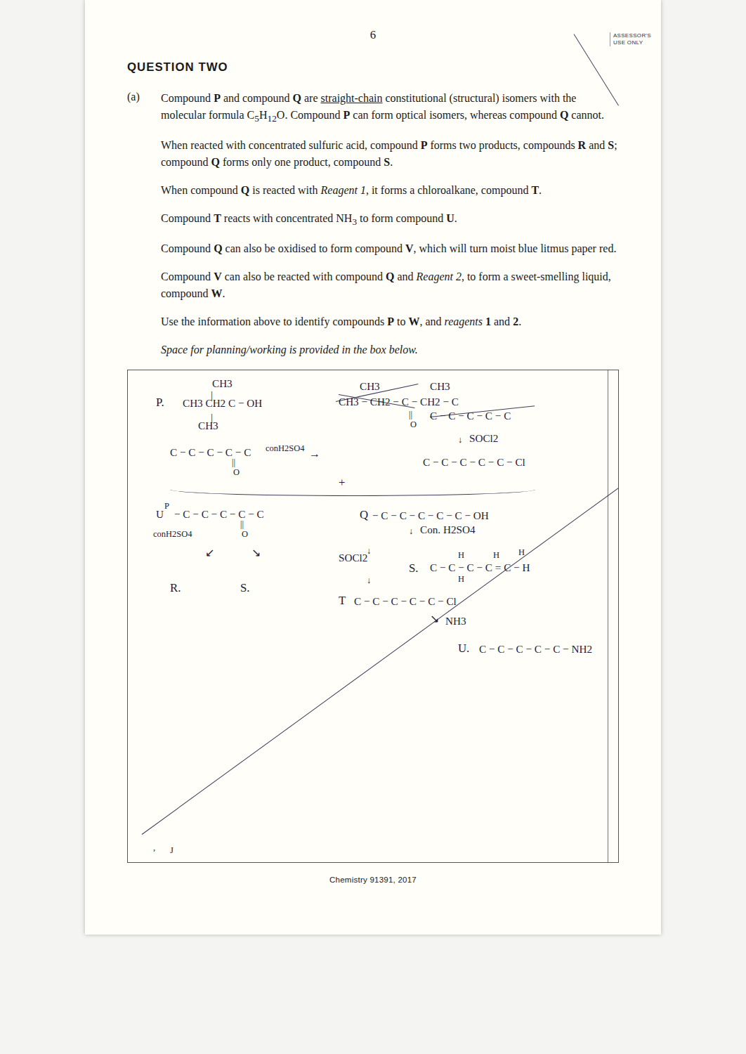ASSESSOR'S
USE ONLY
6
QUESTION TWO
(a)
Compound P and compound Q are straight-chain constitutional (structural) isomers with the molecular formula C5H12O. Compound P can form optical isomers, whereas compound Q cannot.
When reacted with concentrated sulfuric acid, compound P forms two products, compounds R and S; compound Q forms only one product, compound S.
When compound Q is reacted with Reagent 1, it forms a chloroalkane, compound T.
Compound T reacts with concentrated NH3 to form compound U.
Compound Q can also be oxidised to form compound V, which will turn moist blue litmus paper red.
Compound V can also be reacted with compound Q and Reagent 2, to form a sweet-smelling liquid, compound W.
Use the information above to identify compounds P to W, and reagents 1 and 2.
Space for planning/working is provided in the box below.
CH3 | P. CH3 CH2 C − OH | CH3 C − C − C − C − C || O conH2 SO4 → CH3 CH3 CH3 − CH2 − C − CH2 − C || O C − C − C − C − C
↓ SOCl2 C − C − C − C − C − Cl +
U P − C − C − C − C − C || O conH2 SO4 ↙ ↘ R. S. Q − C − C − C − C − C − OH ↓ Con. H2 SO4 SOCl2 ↓ S. C − C − C − C = C − H H H H H ↓ T C − C − C − C − C − Cl ↘ NH3 U. C − C − C − C − C − NH2
, J
Chemistry 91391, 2017